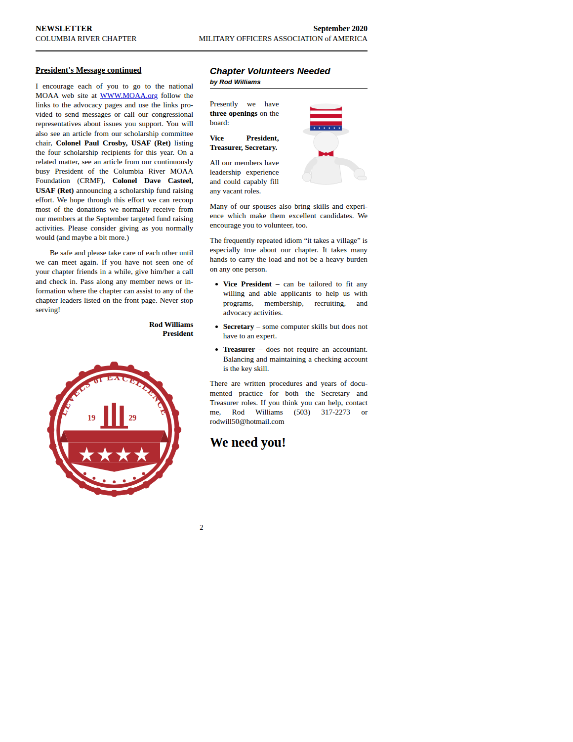| NEWSLETTER | September 2020 |
| COLUMBIA RIVER CHAPTER | MILITARY OFFICERS ASSOCIATION of AMERICA |
President's Message continued
I encourage each of you to go to the national MOAA web site at WWW.MOAA.org follow the links to the advocacy pages and use the links provided to send messages or call our congressional representatives about issues you support. You will also see an article from our scholarship committee chair, Colonel Paul Crosby, USAF (Ret) listing the four scholarship recipients for this year. On a related matter, see an article from our continuously busy President of the Columbia River MOAA Foundation (CRMF), Colonel Dave Casteel, USAF (Ret) announcing a scholarship fund raising effort. We hope through this effort we can recoup most of the donations we normally receive from our members at the September targeted fund raising activities. Please consider giving as you normally would (and maybe a bit more.)
Be safe and please take care of each other until we can meet again. If you have not seen one of your chapter friends in a while, give him/her a call and check in. Pass along any member news or information where the chapter can assist to any of the chapter leaders listed on the front page. Never stop serving!
Rod Williams
President
LEVELS of EXCELLENCE 19 29
Chapter Volunteers Needed
by Rod Williams
Presently we have three openings on the board:
Vice President, Treasurer, Secretary.
All our members have leadership experience and could capably fill any vacant roles.
Many of our spouses also bring skills and experience which make them excellent candidates. We encourage you to volunteer, too.
The frequently repeated idiom “it takes a village” is especially true about our chapter. It takes many hands to carry the load and not be a heavy burden on any one person.
Vice President – can be tailored to fit any willing and able applicants to help us with programs, membership, recruiting, and advocacy activities.
Secretary – some computer skills but does not have to an expert.
Treasurer – does not require an accountant. Balancing and maintaining a checking account is the key skill.
There are written procedures and years of documented practice for both the Secretary and Treasurer roles. If you think you can help, contact me, Rod Williams (503) 317-2273 or rodwill50@hotmail.com
We need you!
2